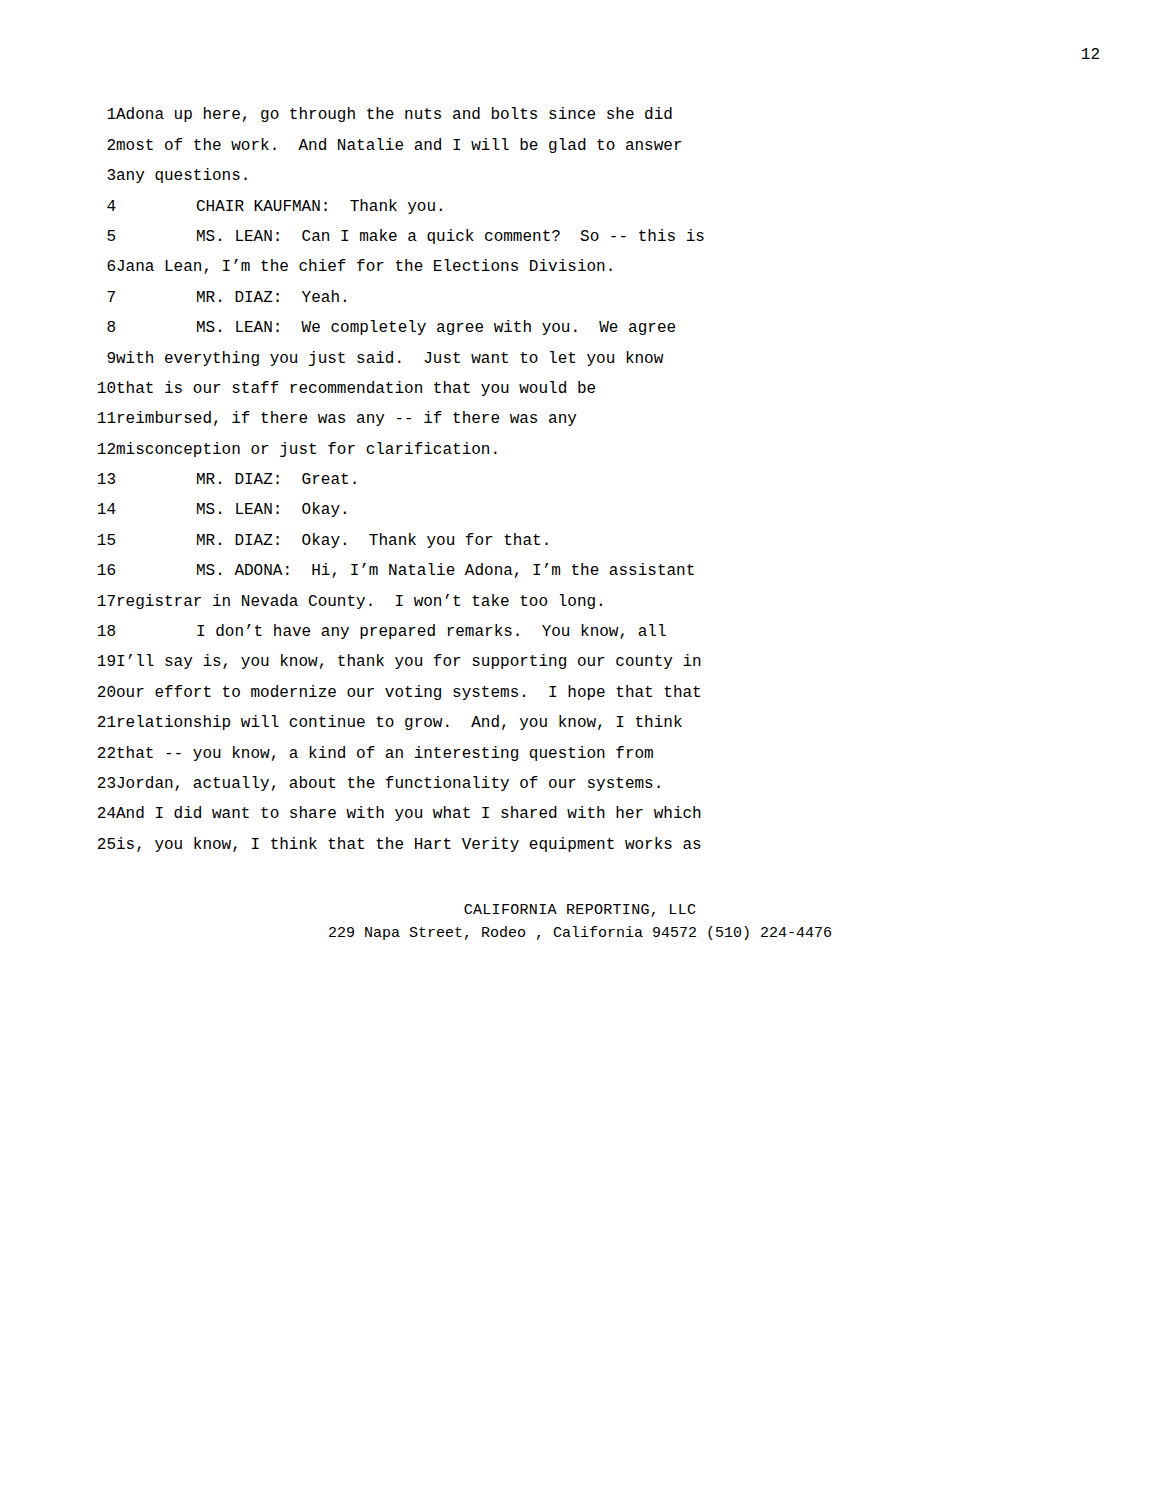12
| 1 | Adona up here, go through the nuts and bolts since she did |
| 2 | most of the work. And Natalie and I will be glad to answer |
| 3 | any questions. |
| 4 | CHAIR KAUFMAN: Thank you. |
| 5 | MS. LEAN: Can I make a quick comment? So -- this is |
| 6 | Jana Lean, I’m the chief for the Elections Division. |
| 7 | MR. DIAZ: Yeah. |
| 8 | MS. LEAN: We completely agree with you. We agree |
| 9 | with everything you just said. Just want to let you know |
| 10 | that is our staff recommendation that you would be |
| 11 | reimbursed, if there was any -- if there was any |
| 12 | misconception or just for clarification. |
| 13 | MR. DIAZ: Great. |
| 14 | MS. LEAN: Okay. |
| 15 | MR. DIAZ: Okay. Thank you for that. |
| 16 | MS. ADONA: Hi, I’m Natalie Adona, I’m the assistant |
| 17 | registrar in Nevada County. I won’t take too long. |
| 18 | I don’t have any prepared remarks. You know, all |
| 19 | I’ll say is, you know, thank you for supporting our county in |
| 20 | our effort to modernize our voting systems. I hope that that |
| 21 | relationship will continue to grow. And, you know, I think |
| 22 | that -- you know, a kind of an interesting question from |
| 23 | Jordan, actually, about the functionality of our systems. |
| 24 | And I did want to share with you what I shared with her which |
| 25 | is, you know, I think that the Hart Verity equipment works as |
CALIFORNIA REPORTING, LLC
229 Napa Street, Rodeo , California 94572 (510) 224-4476